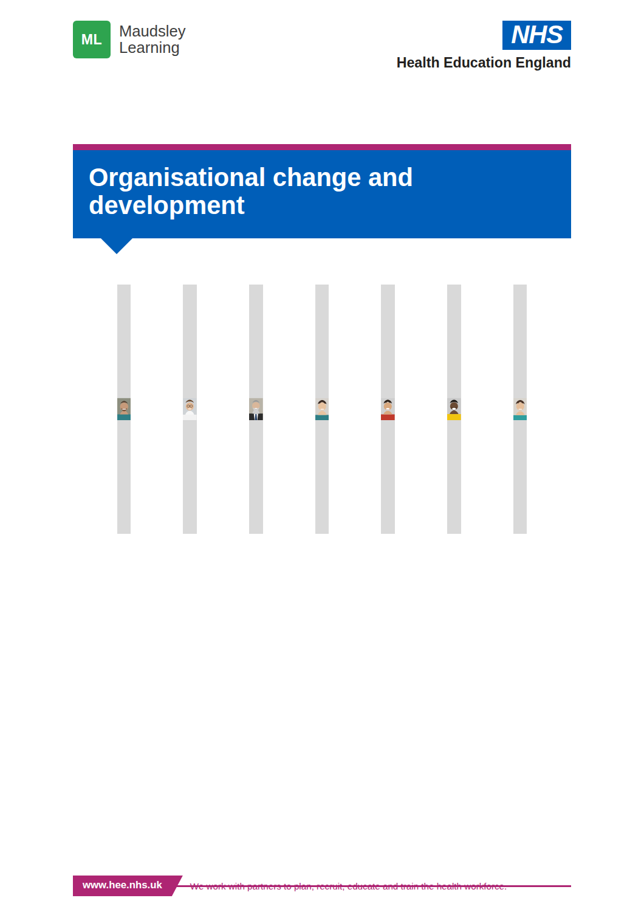ML
Maudsley Learning
NHS
Health Education England
Organisational change and development
www.hee.nhs.uk We work with partners to plan, recruit, educate and train the health workforce.